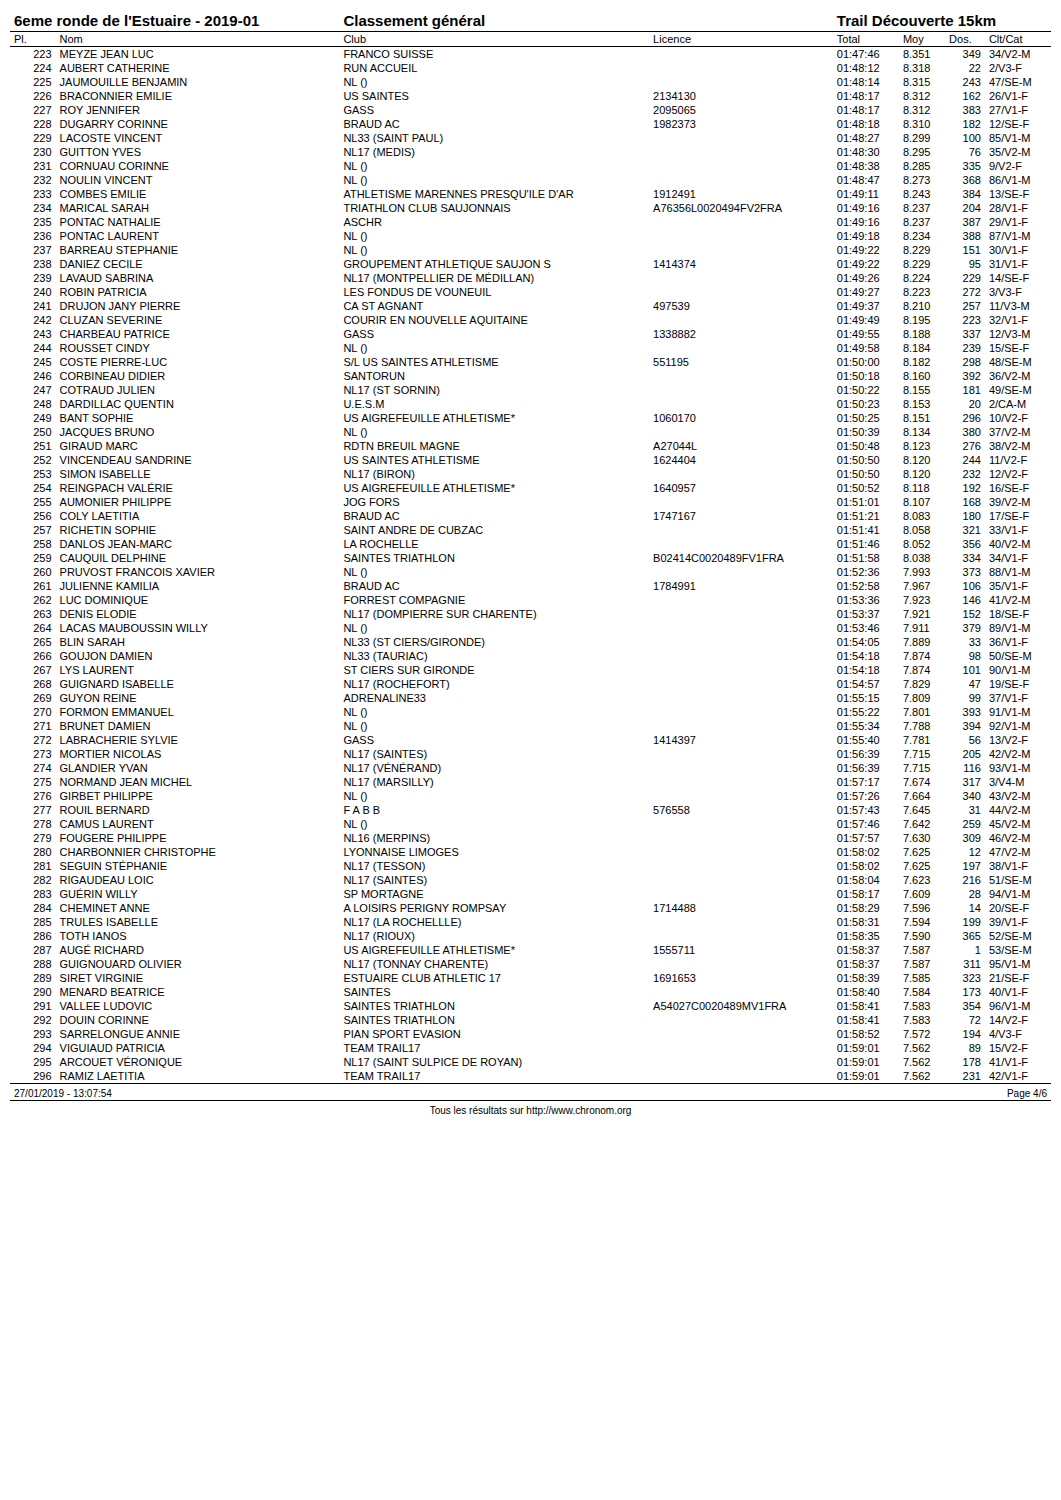| 6eme ronde de l'Estuaire - 2019-01 | Classement général | Trail Découverte 15km |
| --- | --- | --- |
| Pl. | Nom | Club | Licence | Total | Moy | Dos. | Clt/Cat |
| 223 | MEYZE JEAN LUC | FRANCO SUISSE | | 01:47:46 | 8.351 | 349 | 34/V2-M |
| 224 | AUBERT CATHERINE | RUN ACCUEIL | | 01:48:12 | 8.318 | 22 | 2/V3-F |
| 225 | JAUMOUILLE BENJAMIN | NL () | | 01:48:14 | 8.315 | 243 | 47/SE-M |
| 226 | BRACONNIER EMILIE | US SAINTES | 2134130 | 01:48:17 | 8.312 | 162 | 26/V1-F |
| 227 | ROY JENNIFER | GASS | 2095065 | 01:48:17 | 8.312 | 383 | 27/V1-F |
| 228 | DUGARRY CORINNE | BRAUD AC | 1982373 | 01:48:18 | 8.310 | 182 | 12/SE-F |
| 229 | LACOSTE VINCENT | NL33 (SAINT PAUL) | | 01:48:27 | 8.299 | 100 | 85/V1-M |
| 230 | GUITTON YVES | NL17 (MEDIS) | | 01:48:30 | 8.295 | 76 | 35/V2-M |
| 231 | CORNUAU CORINNE | NL () | | 01:48:38 | 8.285 | 335 | 9/V2-F |
| 232 | NOULIN VINCENT | NL () | | 01:48:47 | 8.273 | 368 | 86/V1-M |
| 233 | COMBES EMILIE | ATHLETISME MARENNES PRESQU'ILE D'AR | 1912491 | 01:49:11 | 8.243 | 384 | 13/SE-F |
| 234 | MARICAL SARAH | TRIATHLON CLUB SAUJONNAIS | A76356L0020494FV2FRA | 01:49:16 | 8.237 | 204 | 28/V1-F |
| 235 | PONTAC NATHALIE | ASCHR | | 01:49:16 | 8.237 | 387 | 29/V1-F |
| 236 | PONTAC LAURENT | NL () | | 01:49:18 | 8.234 | 388 | 87/V1-M |
| 237 | BARREAU STEPHANIE | NL () | | 01:49:22 | 8.229 | 151 | 30/V1-F |
| 238 | DANIEZ CECILE | GROUPEMENT ATHLETIQUE SAUJON S | 1414374 | 01:49:22 | 8.229 | 95 | 31/V1-F |
| 239 | LAVAUD SABRINA | NL17 (MONTPELLIER DE MÉDILLAN) | | 01:49:26 | 8.224 | 229 | 14/SE-F |
| 240 | ROBIN PATRICIA | LES FONDUS DE VOUNEUIL | | 01:49:27 | 8.223 | 272 | 3/V3-F |
| 241 | DRUJON JANY PIERRE | CA ST AGNANT | 497539 | 01:49:37 | 8.210 | 257 | 11/V3-M |
| 242 | CLUZAN SEVERINE | COURIR EN NOUVELLE AQUITAINE | | 01:49:49 | 8.195 | 223 | 32/V1-F |
| 243 | CHARBEAU PATRICE | GASS | 1338882 | 01:49:55 | 8.188 | 337 | 12/V3-M |
| 244 | ROUSSET CINDY | NL () | | 01:49:58 | 8.184 | 239 | 15/SE-F |
| 245 | COSTE PIERRE-LUC | S/L US SAINTES ATHLETISME | 551195 | 01:50:00 | 8.182 | 298 | 48/SE-M |
| 246 | CORBINEAU DIDIER | SANTORUN | | 01:50:18 | 8.160 | 392 | 36/V2-M |
| 247 | COTRAUD JULIEN | NL17 (ST SORNIN) | | 01:50:22 | 8.155 | 181 | 49/SE-M |
| 248 | DARDILLAC QUENTIN | U.E.S.M | | 01:50:23 | 8.153 | 20 | 2/CA-M |
| 249 | BANT SOPHIE | US AIGREFEUILLE ATHLETISME* | 1060170 | 01:50:25 | 8.151 | 296 | 10/V2-F |
| 250 | JACQUES BRUNO | NL () | | 01:50:39 | 8.134 | 380 | 37/V2-M |
| 251 | GIRAUD MARC | RDTN BREUIL MAGNE | A27044L | 01:50:48 | 8.123 | 276 | 38/V2-M |
| 252 | VINCENDEAU SANDRINE | US SAINTES ATHLETISME | 1624404 | 01:50:50 | 8.120 | 244 | 11/V2-F |
| 253 | SIMON ISABELLE | NL17 (BIRON) | | 01:50:50 | 8.120 | 232 | 12/V2-F |
| 254 | REINGPACH VALÉRIE | US AIGREFEUILLE ATHLETISME* | 1640957 | 01:50:52 | 8.118 | 192 | 16/SE-F |
| 255 | AUMONIER PHILIPPE | JOG FORS | | 01:51:01 | 8.107 | 168 | 39/V2-M |
| 256 | COLY LAETITIA | BRAUD AC | 1747167 | 01:51:21 | 8.083 | 180 | 17/SE-F |
| 257 | RICHETIN SOPHIE | SAINT ANDRE DE CUBZAC | | 01:51:41 | 8.058 | 321 | 33/V1-F |
| 258 | DANLOS JEAN-MARC | LA ROCHELLE | | 01:51:46 | 8.052 | 356 | 40/V2-M |
| 259 | CAUQUIL DELPHINE | SAINTES TRIATHLON | B02414C0020489FV1FRA | 01:51:58 | 8.038 | 334 | 34/V1-F |
| 260 | PRUVOST FRANCOIS XAVIER | NL () | | 01:52:36 | 7.993 | 373 | 88/V1-M |
| 261 | JULIENNE KAMILIA | BRAUD AC | 1784991 | 01:52:58 | 7.967 | 106 | 35/V1-F |
| 262 | LUC DOMINIQUE | FORREST COMPAGNIE | | 01:53:36 | 7.923 | 146 | 41/V2-M |
| 263 | DENIS ELODIE | NL17 (DOMPIERRE SUR CHARENTE) | | 01:53:37 | 7.921 | 152 | 18/SE-F |
| 264 | LACAS MAUBOUSSIN WILLY | NL () | | 01:53:46 | 7.911 | 379 | 89/V1-M |
| 265 | BLIN SARAH | NL33 (ST CIERS/GIRONDE) | | 01:54:05 | 7.889 | 33 | 36/V1-F |
| 266 | GOUJON DAMIEN | NL33 (TAURIAC) | | 01:54:18 | 7.874 | 98 | 50/SE-M |
| 267 | LYS LAURENT | ST CIERS SUR GIRONDE | | 01:54:18 | 7.874 | 101 | 90/V1-M |
| 268 | GUIGNARD ISABELLE | NL17 (ROCHEFORT) | | 01:54:57 | 7.829 | 47 | 19/SE-F |
| 269 | GUYON REINE | ADRENALINE33 | | 01:55:15 | 7.809 | 99 | 37/V1-F |
| 270 | FORMON EMMANUEL | NL () | | 01:55:22 | 7.801 | 393 | 91/V1-M |
| 271 | BRUNET DAMIEN | NL () | | 01:55:34 | 7.788 | 394 | 92/V1-M |
| 272 | LABRACHERIE SYLVIE | GASS | 1414397 | 01:55:40 | 7.781 | 56 | 13/V2-F |
| 273 | MORTIER NICOLAS | NL17 (SAINTES) | | 01:56:39 | 7.715 | 205 | 42/V2-M |
| 274 | GLANDIER YVAN | NL17 (VÉNÉRAND) | | 01:56:39 | 7.715 | 116 | 93/V1-M |
| 275 | NORMAND JEAN MICHEL | NL17 (MARSILLY) | | 01:57:17 | 7.674 | 317 | 3/V4-M |
| 276 | GIRBET PHILIPPE | NL () | | 01:57:26 | 7.664 | 340 | 43/V2-M |
| 277 | ROUIL BERNARD | F A B B | 576558 | 01:57:43 | 7.645 | 31 | 44/V2-M |
| 278 | CAMUS LAURENT | NL () | | 01:57:46 | 7.642 | 259 | 45/V2-M |
| 279 | FOUGERE PHILIPPE | NL16 (MERPINS) | | 01:57:57 | 7.630 | 309 | 46/V2-M |
| 280 | CHARBONNIER CHRISTOPHE | LYONNAISE LIMOGES | | 01:58:02 | 7.625 | 12 | 47/V2-M |
| 281 | SEGUIN STÉPHANIE | NL17 (TESSON) | | 01:58:02 | 7.625 | 197 | 38/V1-F |
| 282 | RIGAUDEAU LOIC | NL17 (SAINTES) | | 01:58:04 | 7.623 | 216 | 51/SE-M |
| 283 | GUÉRIN WILLY | SP MORTAGNE | | 01:58:17 | 7.609 | 28 | 94/V1-M |
| 284 | CHEMINET ANNE | A LOISIRS PERIGNY ROMPSAY | 1714488 | 01:58:29 | 7.596 | 14 | 20/SE-F |
| 285 | TRULES ISABELLE | NL17 (LA ROCHELLLE) | | 01:58:31 | 7.594 | 199 | 39/V1-F |
| 286 | TOTH IANOS | NL17 (RIOUX) | | 01:58:35 | 7.590 | 365 | 52/SE-M |
| 287 | AUGÉ RICHARD | US AIGREFEUILLE ATHLETISME* | 1555711 | 01:58:37 | 7.587 | 1 | 53/SE-M |
| 288 | GUIGNOUARD OLIVIER | NL17 (TONNAY CHARENTE) | | 01:58:37 | 7.587 | 311 | 95/V1-M |
| 289 | SIRET VIRGINIE | ESTUAIRE CLUB ATHLETIC 17 | 1691653 | 01:58:39 | 7.585 | 323 | 21/SE-F |
| 290 | MENARD BEATRICE | SAINTES | | 01:58:40 | 7.584 | 173 | 40/V1-F |
| 291 | VALLEE LUDOVIC | SAINTES TRIATHLON | A54027C0020489MV1FRA | 01:58:41 | 7.583 | 354 | 96/V1-M |
| 292 | DOUIN CORINNE | SAINTES TRIATHLON | | 01:58:41 | 7.583 | 72 | 14/V2-F |
| 293 | SARRELONGUE ANNIE | PIAN SPORT EVASION | | 01:58:52 | 7.572 | 194 | 4/V3-F |
| 294 | VIGUIAUD PATRICIA | TEAM TRAIL17 | | 01:59:01 | 7.562 | 89 | 15/V2-F |
| 295 | ARCOUET VÉRONIQUE | NL17 (SAINT SULPICE DE ROYAN) | | 01:59:01 | 7.562 | 178 | 41/V1-F |
| 296 | RAMIZ LAETITIA | TEAM TRAIL17 | | 01:59:01 | 7.562 | 231 | 42/V1-F |
| 27/01/2019 - 13:07:54 | | Page 4/6 |
| Tous les résultats sur http://www.chronom.org |